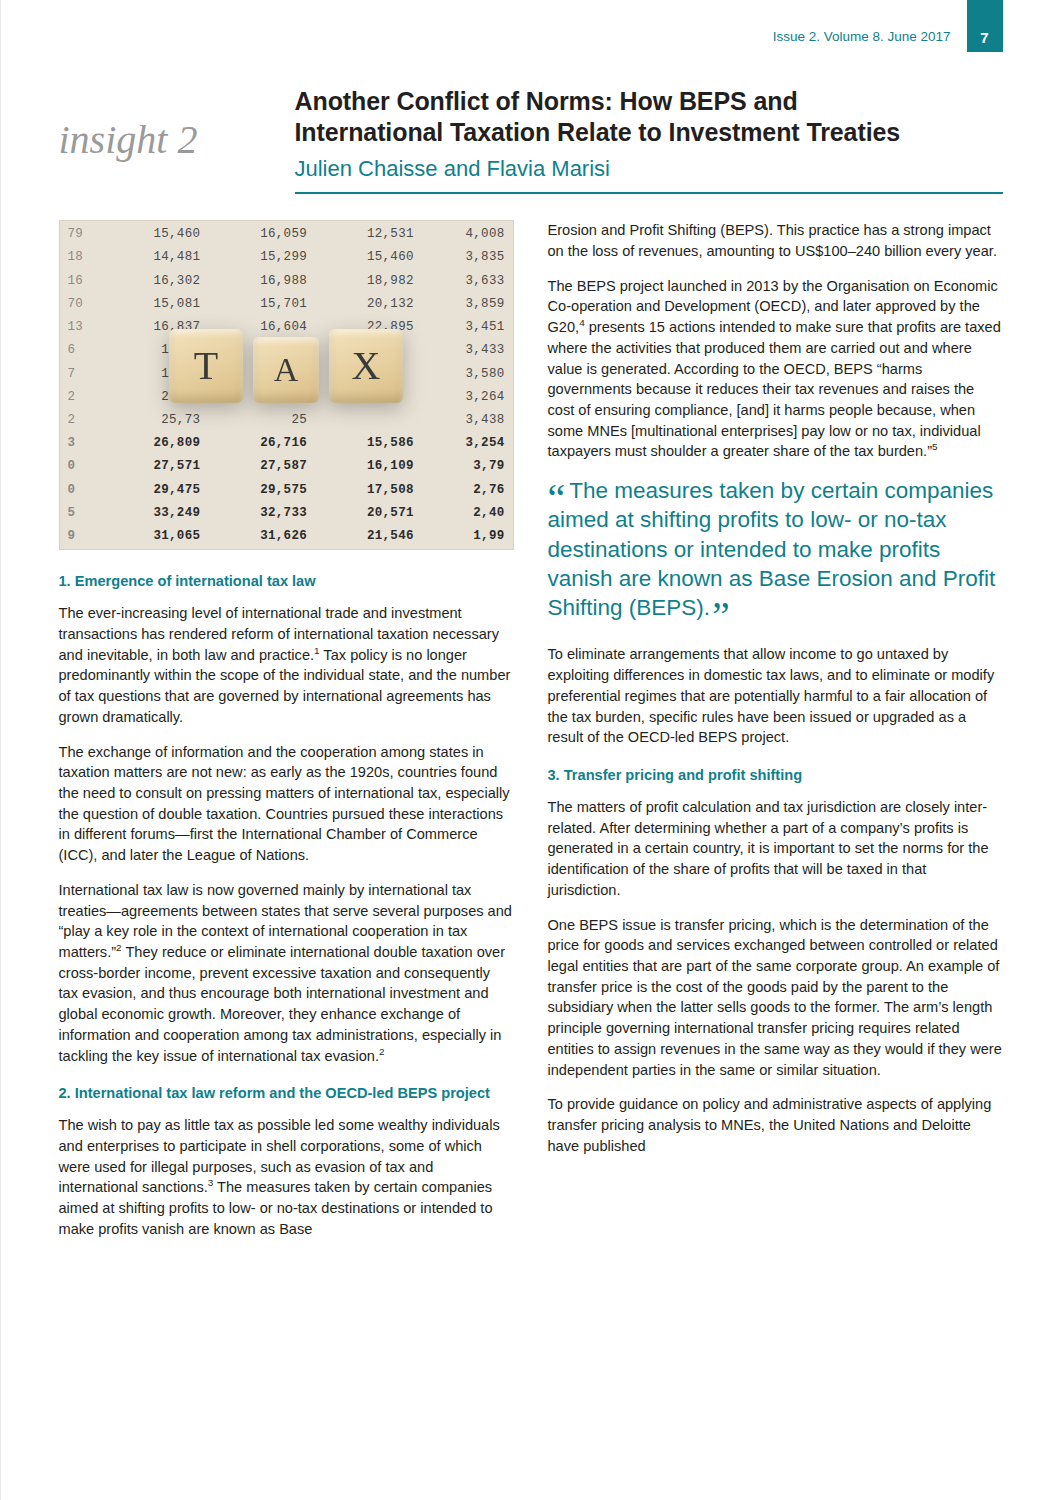Issue 2. Volume 8. June 2017 7
insight 2
Another Conflict of Norms: How BEPS and
International Taxation Relate to Investment Treaties
Julien Chaisse and Flavia Marisi
7915,46016,05912,5314,008
1814,48115,29915,4603,835
1616,30216,98818,9823,633
7015,08115,70120,1323,859
1316,83716,60422,8953,451
616,2616 3,433
719,9223 3,580
224,0323 3,264
225,7325 3,438
326,80926,71615,5863,254
027,57127,58716,1093,79
029,47529,57517,5082,76
533,24932,73320,5712,40
931,06531,62621,5461,99
T
A
X
1. Emergence of international tax law
The ever-increasing level of international trade and investment transactions has rendered reform of international taxation necessary and inevitable, in both law and practice.1 Tax policy is no longer predominantly within the scope of the individual state, and the number of tax questions that are governed by international agreements has grown dramatically.
The exchange of information and the cooperation among states in taxation matters are not new: as early as the 1920s, countries found the need to consult on pressing matters of international tax, especially the question of double taxation. Countries pursued these interactions in different forums—first the International Chamber of Commerce (ICC), and later the League of Nations.
International tax law is now governed mainly by international tax treaties—agreements between states that serve several purposes and “play a key role in the context of international cooperation in tax matters.”2 They reduce or eliminate international double taxation over cross-border income, prevent excessive taxation and consequently tax evasion, and thus encourage both international investment and global economic growth. Moreover, they enhance exchange of information and cooperation among tax administrations, especially in tackling the key issue of international tax evasion.2
2. International tax law reform and the OECD-led BEPS project
The wish to pay as little tax as possible led some wealthy individuals and enterprises to participate in shell corporations, some of which were used for illegal purposes, such as evasion of tax and international sanctions.3 The measures taken by certain companies aimed at shifting profits to low- or no-tax destinations or intended to make profits vanish are known as Base
Erosion and Profit Shifting (BEPS). This practice has a strong impact on the loss of revenues, amounting to US$100–240 billion every year.
The BEPS project launched in 2013 by the Organisation on Economic Co-operation and Development (OECD), and later approved by the G20,4 presents 15 actions intended to make sure that profits are taxed where the activities that produced them are carried out and where value is generated. According to the OECD, BEPS “harms governments because it reduces their tax revenues and raises the cost of ensuring compliance, [and] it harms people because, when some MNEs [multinational enterprises] pay low or no tax, individual taxpayers must shoulder a greater share of the tax burden.”5
“
The measures taken by certain companies aimed at shifting profits to low- or no-tax destinations or intended to make profits vanish are known as Base Erosion and Profit Shifting (BEPS).
”
To eliminate arrangements that allow income to go untaxed by exploiting differences in domestic tax laws, and to eliminate or modify preferential regimes that are potentially harmful to a fair allocation of the tax burden, specific rules have been issued or upgraded as a result of the OECD-led BEPS project.
3. Transfer pricing and profit shifting
The matters of profit calculation and tax jurisdiction are closely inter-related. After determining whether a part of a company’s profits is generated in a certain country, it is important to set the norms for the identification of the share of profits that will be taxed in that jurisdiction.
One BEPS issue is transfer pricing, which is the determination of the price for goods and services exchanged between controlled or related legal entities that are part of the same corporate group. An example of transfer price is the cost of the goods paid by the parent to the subsidiary when the latter sells goods to the former. The arm’s length principle governing international transfer pricing requires related entities to assign revenues in the same way as they would if they were independent parties in the same or similar situation.
To provide guidance on policy and administrative aspects of applying transfer pricing analysis to MNEs, the United Nations and Deloitte have published